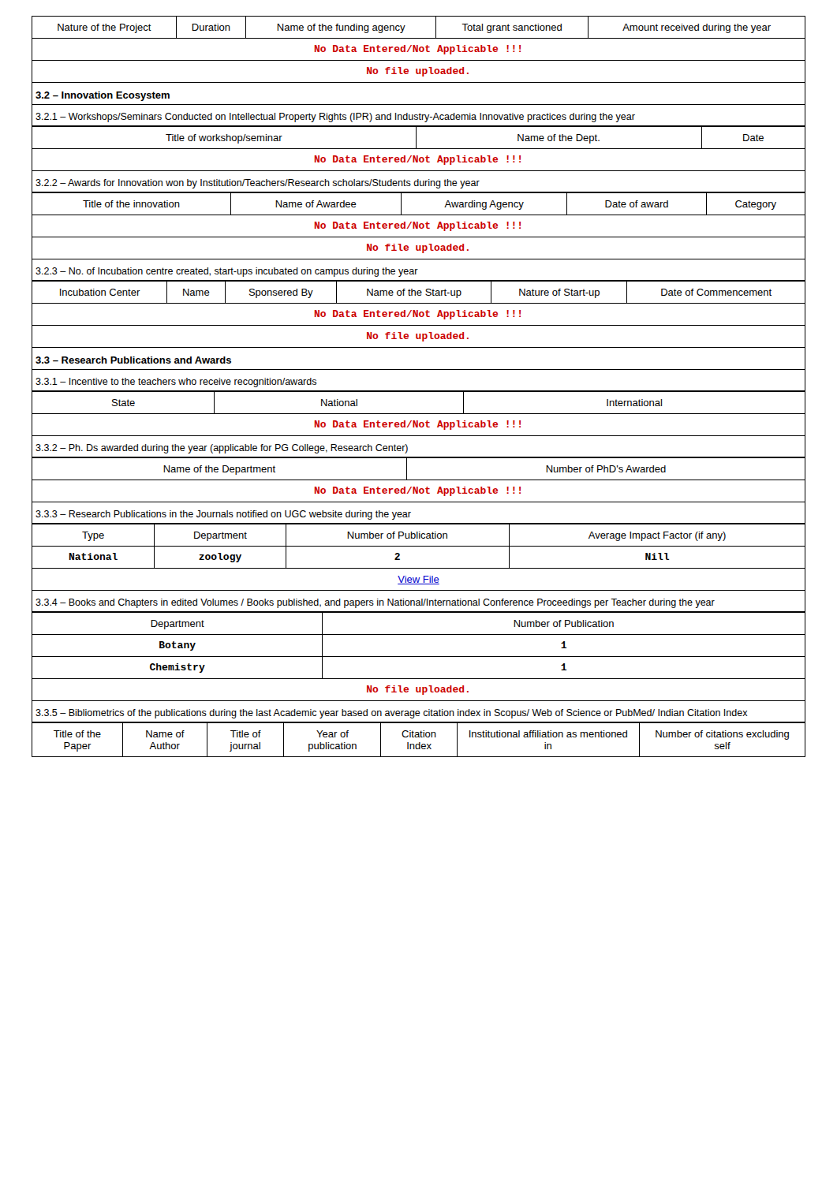| Nature of the Project | Duration | Name of the funding agency | Total grant sanctioned | Amount received during the year |
| No Data Entered/Not Applicable !!! |
| No file uploaded. |
| 3.2 – Innovation Ecosystem |
| 3.2.1 – Workshops/Seminars Conducted on Intellectual Property Rights (IPR) and Industry-Academia Innovative practices during the year |
| Title of workshop/seminar | Name of the Dept. | Date |
| No Data Entered/Not Applicable !!! |
| 3.2.2 – Awards for Innovation won by Institution/Teachers/Research scholars/Students during the year |
| Title of the innovation | Name of Awardee | Awarding Agency | Date of award | Category |
| No Data Entered/Not Applicable !!! |
| No file uploaded. |
| 3.2.3 – No. of Incubation centre created, start-ups incubated on campus during the year |
| Incubation Center | Name | Sponsered By | Name of the Start-up | Nature of Start-up | Date of Commencement |
| No Data Entered/Not Applicable !!! |
| No file uploaded. |
| 3.3 – Research Publications and Awards |
| 3.3.1 – Incentive to the teachers who receive recognition/awards |
| State | National | International |
| No Data Entered/Not Applicable !!! |
| 3.3.2 – Ph. Ds awarded during the year (applicable for PG College, Research Center) |
| Name of the Department | Number of PhD's Awarded |
| No Data Entered/Not Applicable !!! |
| 3.3.3 – Research Publications in the Journals notified on UGC website during the year |
| Type | Department | Number of Publication | Average Impact Factor (if any) |
| National | zoology | 2 | Nill |
| View File |
| 3.3.4 – Books and Chapters in edited Volumes / Books published, and papers in National/International Conference Proceedings per Teacher during the year |
| Department | Number of Publication |
| Botany | 1 |
| Chemistry | 1 |
| No file uploaded. |
| 3.3.5 – Bibliometrics of the publications during the last Academic year based on average citation index in Scopus/ Web of Science or PubMed/ Indian Citation Index |
| Title of the Paper | Name of Author | Title of journal | Year of publication | Citation Index | Institutional affiliation as mentioned in | Number of citations excluding self |